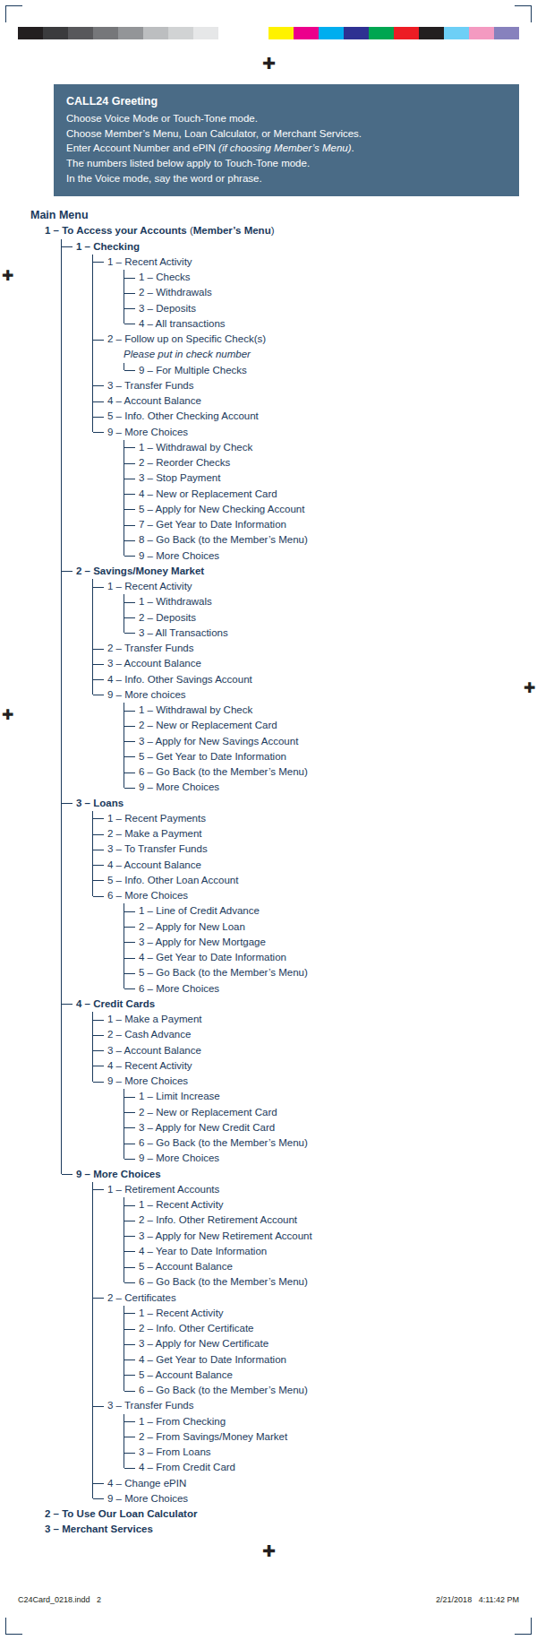✚
✚
✚
✚
CALL24 Greeting Choose Voice Mode or Touch-Tone mode.
Choose Member’s Menu, Loan Calculator, or Merchant Services.
Enter Account Number and ePIN (if choosing Member’s Menu).
The numbers listed below apply to Touch-Tone mode.
In the Voice mode, say the word or phrase.
Main Menu
1 – To Access your Accounts (Member’s Menu)
1 – Checking
1 – Recent Activity
1 – Checks
2 – Withdrawals
3 – Deposits
4 – All transactions
2 – Follow up on Specific Check(s) Please put in check number
9 – For Multiple Checks
3 – Transfer Funds
4 – Account Balance
5 – Info. Other Checking Account
9 – More Choices
1 – Withdrawal by Check
2 – Reorder Checks
3 – Stop Payment
4 – New or Replacement Card
5 – Apply for New Checking Account
7 – Get Year to Date Information
8 – Go Back (to the Member’s Menu)
9 – More Choices
2 – Savings/Money Market
1 – Recent Activity
1 – Withdrawals
2 – Deposits
3 – All Transactions
2 – Transfer Funds
3 – Account Balance
4 – Info. Other Savings Account
9 – More choices
1 – Withdrawal by Check
2 – New or Replacement Card
3 – Apply for New Savings Account
5 – Get Year to Date Information
6 – Go Back (to the Member’s Menu)
9 – More Choices
3 – Loans
1 – Recent Payments
2 – Make a Payment
3 – To Transfer Funds
4 – Account Balance
5 – Info. Other Loan Account
6 – More Choices
1 – Line of Credit Advance
2 – Apply for New Loan
3 – Apply for New Mortgage
4 – Get Year to Date Information
5 – Go Back (to the Member’s Menu)
6 – More Choices
4 – Credit Cards
1 – Make a Payment
2 – Cash Advance
3 – Account Balance
4 – Recent Activity
9 – More Choices
1 – Limit Increase
2 – New or Replacement Card
3 – Apply for New Credit Card
6 – Go Back (to the Member’s Menu)
9 – More Choices
9 – More Choices
1 – Retirement Accounts
1 – Recent Activity
2 – Info. Other Retirement Account
3 – Apply for New Retirement Account
4 – Year to Date Information
5 – Account Balance
6 – Go Back (to the Member’s Menu)
2 – Certificates
1 – Recent Activity
2 – Info. Other Certificate
3 – Apply for New Certificate
4 – Get Year to Date Information
5 – Account Balance
6 – Go Back (to the Member’s Menu)
3 – Transfer Funds
1 – From Checking
2 – From Savings/Money Market
3 – From Loans
4 – From Credit Card
4 – Change ePIN
9 – More Choices
2 – To Use Our Loan Calculator
3 – Merchant Services
✚
C24Card_0218.indd 2 2/21/2018 4:11:42 PM